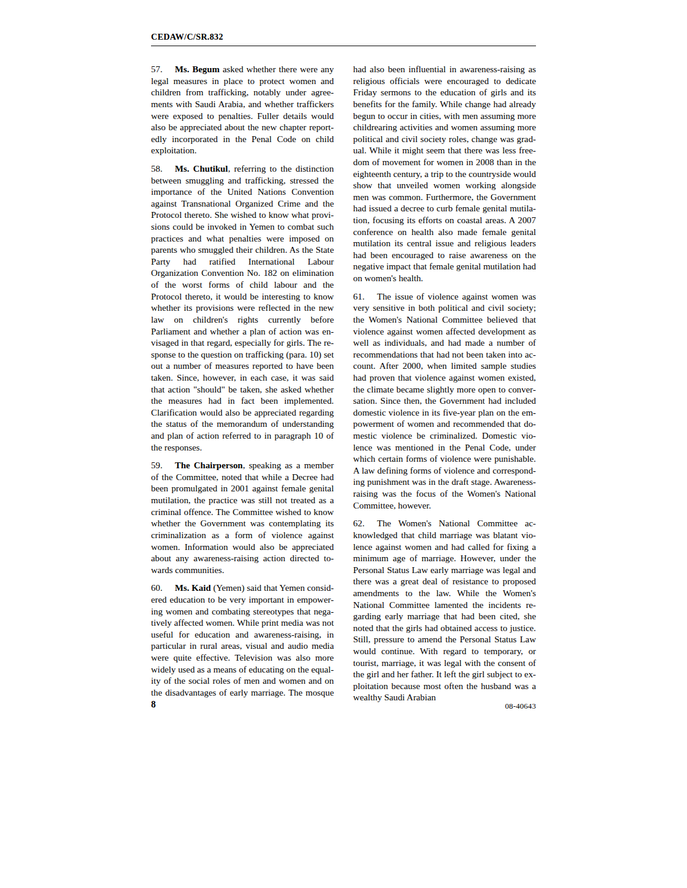CEDAW/C/SR.832
57. Ms. Begum asked whether there were any legal measures in place to protect women and children from trafficking, notably under agreements with Saudi Arabia, and whether traffickers were exposed to penalties. Fuller details would also be appreciated about the new chapter reportedly incorporated in the Penal Code on child exploitation.
58. Ms. Chutikul, referring to the distinction between smuggling and trafficking, stressed the importance of the United Nations Convention against Transnational Organized Crime and the Protocol thereto. She wished to know what provisions could be invoked in Yemen to combat such practices and what penalties were imposed on parents who smuggled their children. As the State Party had ratified International Labour Organization Convention No. 182 on elimination of the worst forms of child labour and the Protocol thereto, it would be interesting to know whether its provisions were reflected in the new law on children's rights currently before Parliament and whether a plan of action was envisaged in that regard, especially for girls. The response to the question on trafficking (para. 10) set out a number of measures reported to have been taken. Since, however, in each case, it was said that action "should" be taken, she asked whether the measures had in fact been implemented. Clarification would also be appreciated regarding the status of the memorandum of understanding and plan of action referred to in paragraph 10 of the responses.
59. The Chairperson, speaking as a member of the Committee, noted that while a Decree had been promulgated in 2001 against female genital mutilation, the practice was still not treated as a criminal offence. The Committee wished to know whether the Government was contemplating its criminalization as a form of violence against women. Information would also be appreciated about any awareness-raising action directed towards communities.
60. Ms. Kaid (Yemen) said that Yemen considered education to be very important in empowering women and combating stereotypes that negatively affected women. While print media was not useful for education and awareness-raising, in particular in rural areas, visual and audio media were quite effective. Television was also more widely used as a means of educating on the equality of the social roles of men and women and on the disadvantages of early marriage. The mosque had also been influential in awareness-raising as religious officials were encouraged to dedicate Friday sermons to the education of girls and its benefits for the family. While change had already begun to occur in cities, with men assuming more childrearing activities and women assuming more political and civil society roles, change was gradual. While it might seem that there was less freedom of movement for women in 2008 than in the eighteenth century, a trip to the countryside would show that unveiled women working alongside men was common. Furthermore, the Government had issued a decree to curb female genital mutilation, focusing its efforts on coastal areas. A 2007 conference on health also made female genital mutilation its central issue and religious leaders had been encouraged to raise awareness on the negative impact that female genital mutilation had on women's health.
61. The issue of violence against women was very sensitive in both political and civil society; the Women's National Committee believed that violence against women affected development as well as individuals, and had made a number of recommendations that had not been taken into account. After 2000, when limited sample studies had proven that violence against women existed, the climate became slightly more open to conversation. Since then, the Government had included domestic violence in its five-year plan on the empowerment of women and recommended that domestic violence be criminalized. Domestic violence was mentioned in the Penal Code, under which certain forms of violence were punishable. A law defining forms of violence and corresponding punishment was in the draft stage. Awareness-raising was the focus of the Women's National Committee, however.
62. The Women's National Committee acknowledged that child marriage was blatant violence against women and had called for fixing a minimum age of marriage. However, under the Personal Status Law early marriage was legal and there was a great deal of resistance to proposed amendments to the law. While the Women's National Committee lamented the incidents regarding early marriage that had been cited, she noted that the girls had obtained access to justice. Still, pressure to amend the Personal Status Law would continue. With regard to temporary, or tourist, marriage, it was legal with the consent of the girl and her father. It left the girl subject to exploitation because most often the husband was a wealthy Saudi Arabian
8
08-40643